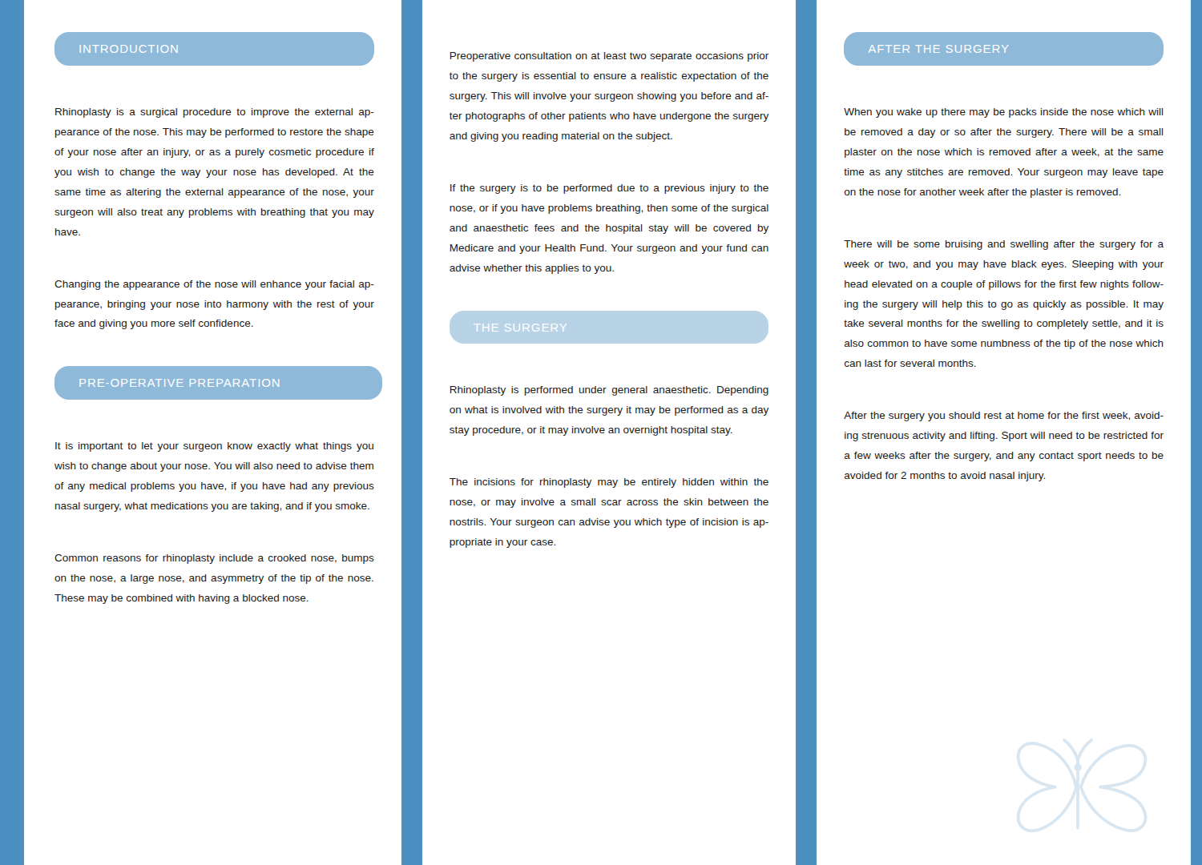Introduction
Rhinoplasty is a surgical procedure to improve the external appearance of the nose. This may be performed to restore the shape of your nose after an injury, or as a purely cosmetic procedure if you wish to change the way your nose has developed. At the same time as altering the external appearance of the nose, your surgeon will also treat any problems with breathing that you may have.
Changing the appearance of the nose will enhance your facial appearance, bringing your nose into harmony with the rest of your face and giving you more self confidence.
Pre-operative Preparation
It is important to let your surgeon know exactly what things you wish to change about your nose. You will also need to advise them of any medical problems you have, if you have had any previous nasal surgery, what medications you are taking, and if you smoke.
Common reasons for rhinoplasty include a crooked nose, bumps on the nose, a large nose, and asymmetry of the tip of the nose. These may be combined with having a blocked nose.
Preoperative consultation on at least two separate occasions prior to the surgery is essential to ensure a realistic expectation of the surgery. This will involve your surgeon showing you before and after photographs of other patients who have undergone the surgery and giving you reading material on the subject.
If the surgery is to be performed due to a previous injury to the nose, or if you have problems breathing, then some of the surgical and anaesthetic fees and the hospital stay will be covered by Medicare and your Health Fund. Your surgeon and your fund can advise whether this applies to you.
The Surgery
Rhinoplasty is performed under general anaesthetic. Depending on what is involved with the surgery it may be performed as a day stay procedure, or it may involve an overnight hospital stay.
The incisions for rhinoplasty may be entirely hidden within the nose, or may involve a small scar across the skin between the nostrils. Your surgeon can advise you which type of incision is appropriate in your case.
After the Surgery
When you wake up there may be packs inside the nose which will be removed a day or so after the surgery. There will be a small plaster on the nose which is removed after a week, at the same time as any stitches are removed. Your surgeon may leave tape on the nose for another week after the plaster is removed.
There will be some bruising and swelling after the surgery for a week or two, and you may have black eyes. Sleeping with your head elevated on a couple of pillows for the first few nights following the surgery will help this to go as quickly as possible. It may take several months for the swelling to completely settle, and it is also common to have some numbness of the tip of the nose which can last for several months.
After the surgery you should rest at home for the first week, avoiding strenuous activity and lifting. Sport will need to be restricted for a few weeks after the surgery, and any contact sport needs to be avoided for 2 months to avoid nasal injury.